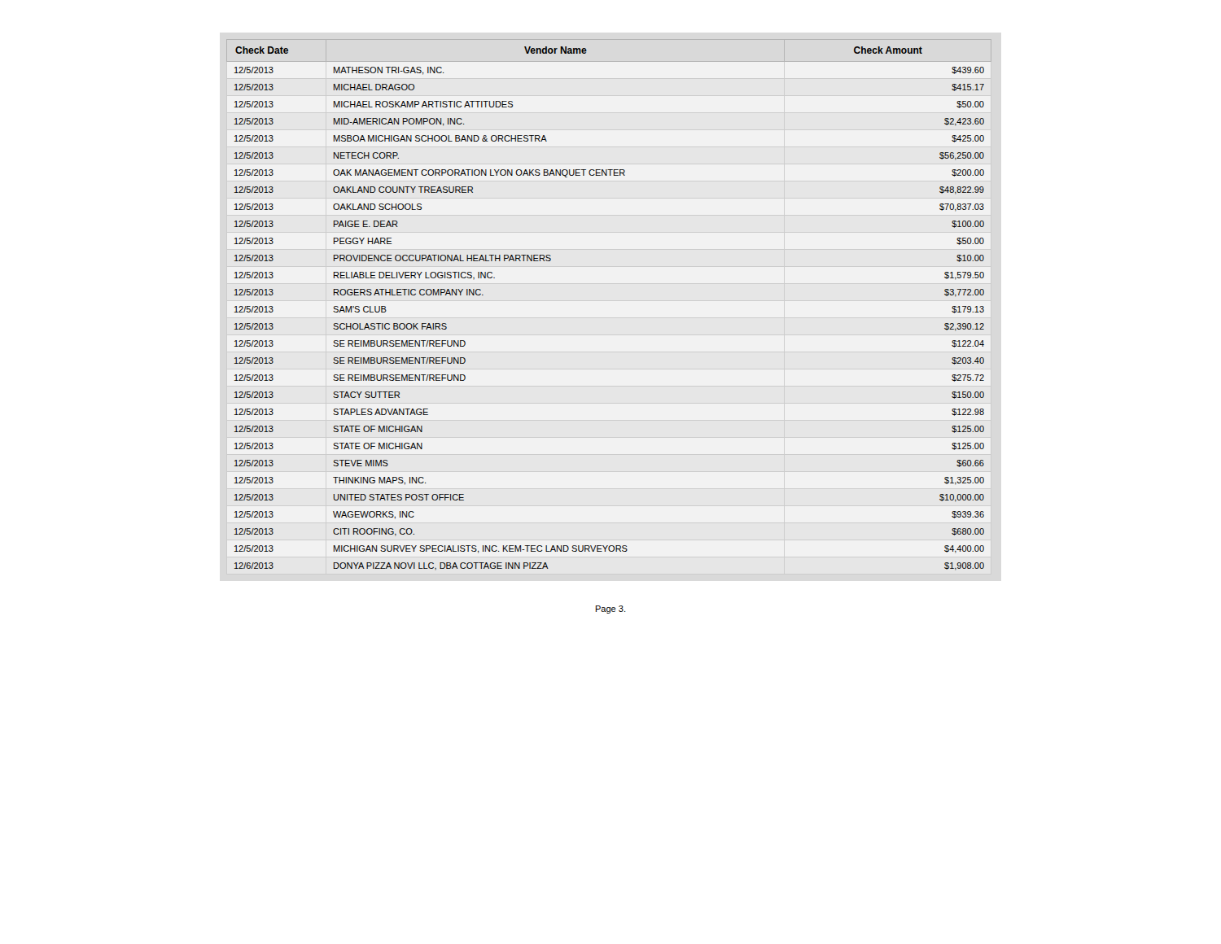| Check Date | Vendor Name | Check Amount |
| --- | --- | --- |
| 12/5/2013 | MATHESON TRI-GAS, INC. | $439.60 |
| 12/5/2013 | MICHAEL DRAGOO | $415.17 |
| 12/5/2013 | MICHAEL ROSKAMP ARTISTIC ATTITUDES | $50.00 |
| 12/5/2013 | MID-AMERICAN POMPON, INC. | $2,423.60 |
| 12/5/2013 | MSBOA MICHIGAN SCHOOL BAND & ORCHESTRA | $425.00 |
| 12/5/2013 | NETECH CORP. | $56,250.00 |
| 12/5/2013 | OAK MANAGEMENT CORPORATION LYON OAKS BANQUET CENTER | $200.00 |
| 12/5/2013 | OAKLAND COUNTY TREASURER | $48,822.99 |
| 12/5/2013 | OAKLAND SCHOOLS | $70,837.03 |
| 12/5/2013 | PAIGE E. DEAR | $100.00 |
| 12/5/2013 | PEGGY HARE | $50.00 |
| 12/5/2013 | PROVIDENCE OCCUPATIONAL HEALTH PARTNERS | $10.00 |
| 12/5/2013 | RELIABLE DELIVERY LOGISTICS, INC. | $1,579.50 |
| 12/5/2013 | ROGERS ATHLETIC COMPANY INC. | $3,772.00 |
| 12/5/2013 | SAM'S CLUB | $179.13 |
| 12/5/2013 | SCHOLASTIC BOOK FAIRS | $2,390.12 |
| 12/5/2013 | SE REIMBURSEMENT/REFUND | $122.04 |
| 12/5/2013 | SE REIMBURSEMENT/REFUND | $203.40 |
| 12/5/2013 | SE REIMBURSEMENT/REFUND | $275.72 |
| 12/5/2013 | STACY SUTTER | $150.00 |
| 12/5/2013 | STAPLES ADVANTAGE | $122.98 |
| 12/5/2013 | STATE OF MICHIGAN | $125.00 |
| 12/5/2013 | STATE OF MICHIGAN | $125.00 |
| 12/5/2013 | STEVE MIMS | $60.66 |
| 12/5/2013 | THINKING MAPS, INC. | $1,325.00 |
| 12/5/2013 | UNITED STATES POST OFFICE | $10,000.00 |
| 12/5/2013 | WAGEWORKS, INC | $939.36 |
| 12/5/2013 | CITI ROOFING, CO. | $680.00 |
| 12/5/2013 | MICHIGAN SURVEY SPECIALISTS, INC. KEM-TEC LAND SURVEYORS | $4,400.00 |
| 12/6/2013 | DONYA PIZZA NOVI LLC, DBA COTTAGE INN PIZZA | $1,908.00 |
Page 3.